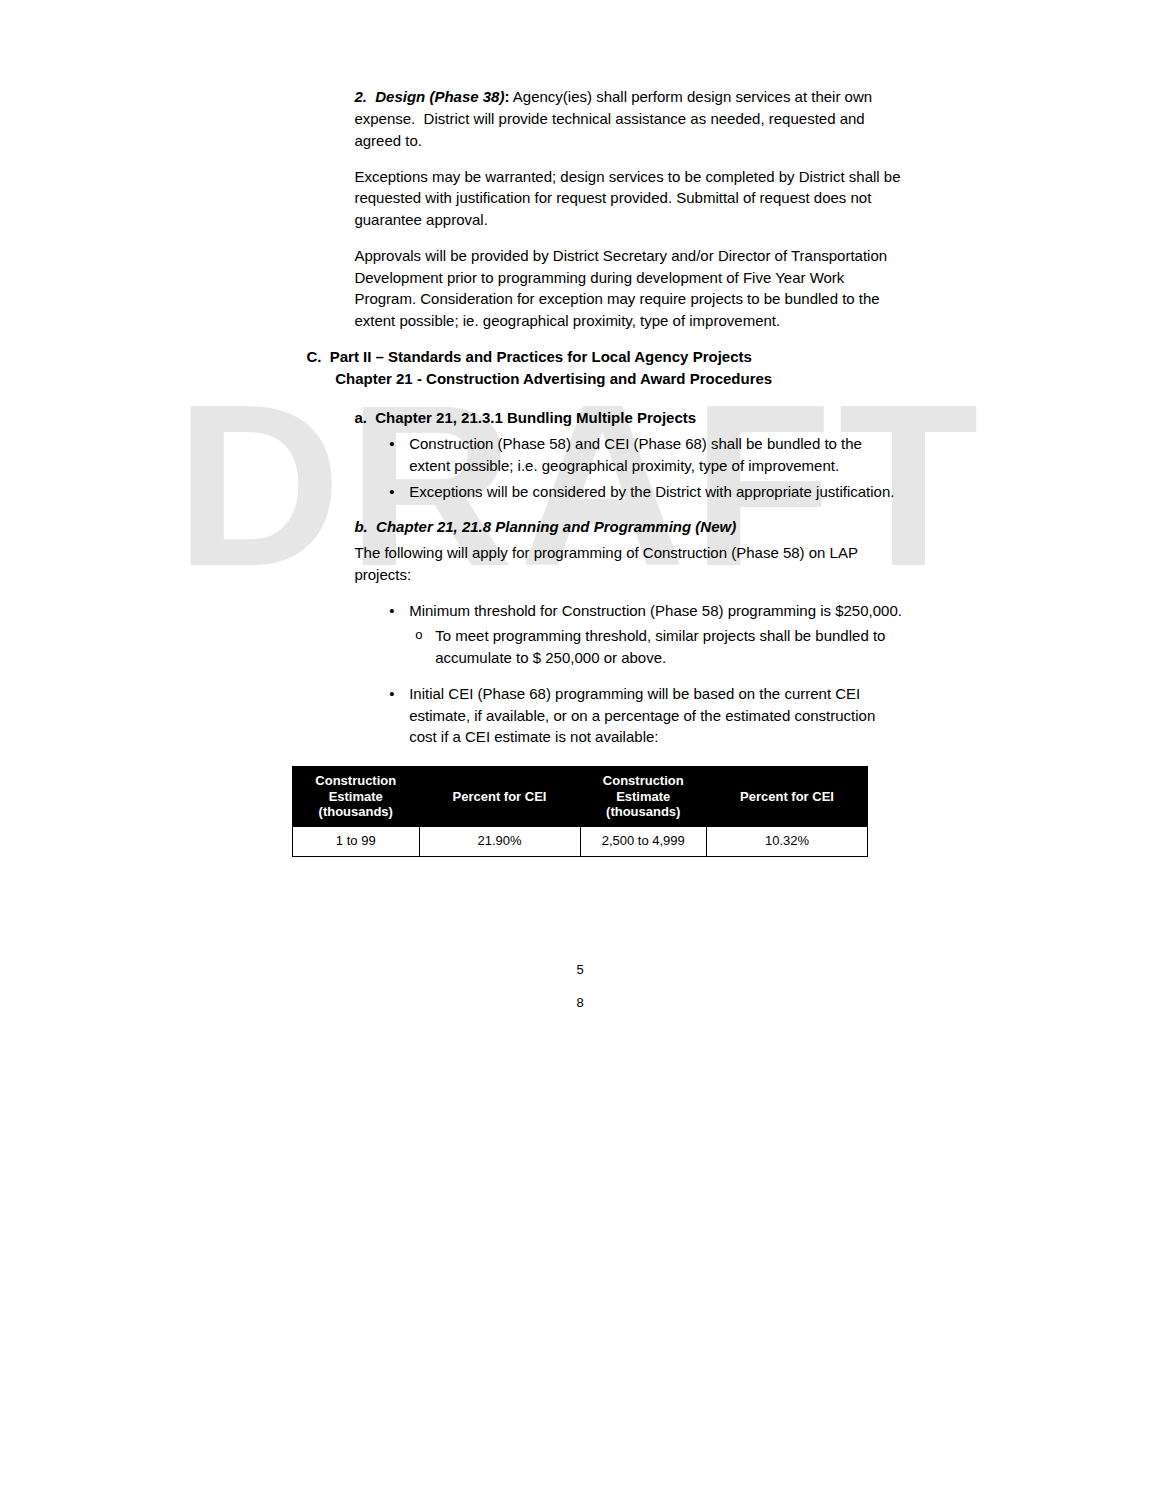DRAFT
2. Design (Phase 38): Agency(ies) shall perform design services at their own expense. District will provide technical assistance as needed, requested and agreed to.
Exceptions may be warranted; design services to be completed by District shall be requested with justification for request provided. Submittal of request does not guarantee approval.
Approvals will be provided by District Secretary and/or Director of Transportation Development prior to programming during development of Five Year Work Program. Consideration for exception may require projects to be bundled to the extent possible; ie. geographical proximity, type of improvement.
C. Part II – Standards and Practices for Local Agency Projects Chapter 21 - Construction Advertising and Award Procedures
a. Chapter 21, 21.3.1 Bundling Multiple Projects
Construction (Phase 58) and CEI (Phase 68) shall be bundled to the extent possible; i.e. geographical proximity, type of improvement.
Exceptions will be considered by the District with appropriate justification.
b. Chapter 21, 21.8 Planning and Programming (New)
The following will apply for programming of Construction (Phase 58) on LAP projects:
Minimum threshold for Construction (Phase 58) programming is $250,000.
To meet programming threshold, similar projects shall be bundled to accumulate to $ 250,000 or above.
Initial CEI (Phase 68) programming will be based on the current CEI estimate, if available, or on a percentage of the estimated construction cost if a CEI estimate is not available:
| Construction Estimate (thousands) | Percent for CEI | Construction Estimate (thousands) | Percent for CEI |
| --- | --- | --- | --- |
| 1 to 99 | 21.90% | 2,500 to 4,999 | 10.32% |
5 8